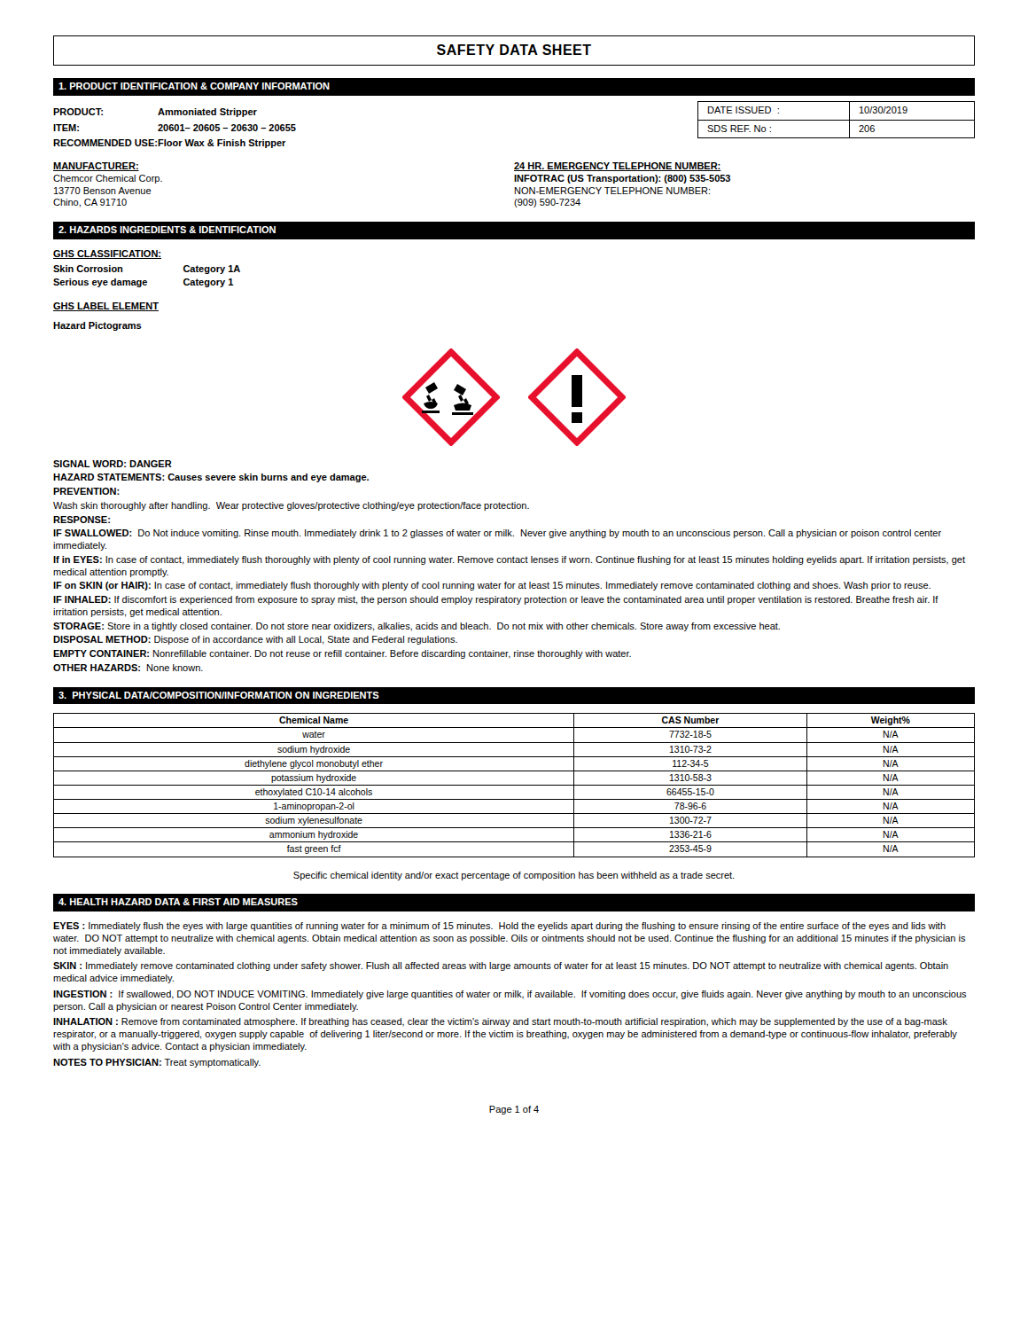SAFETY DATA SHEET
1. PRODUCT IDENTIFICATION & COMPANY INFORMATION
| DATE ISSUED : | 10/30/2019 |
| SDS REF. No : | 206 |
| PRODUCT: | Ammoniated Stripper |
| ITEM: | 20601– 20605 – 20630 – 20655 |
| RECOMMENDED USE: | Floor Wax & Finish Stripper |
MANUFACTURER:
Chemcor Chemical Corp.
13770 Benson Avenue
Chino, CA 91710
24 HR. EMERGENCY TELEPHONE NUMBER:
INFOTRAC (US Transportation): (800) 535-5053
NON-EMERGENCY TELEPHONE NUMBER:
(909) 590-7234
2. HAZARDS INGREDIENTS & IDENTIFICATION
GHS CLASSIFICATION:
| Skin Corrosion | Category 1A |
| Serious eye damage | Category 1 |
GHS LABEL ELEMENT
Hazard Pictograms
SIGNAL WORD: DANGER
HAZARD STATEMENTS: Causes severe skin burns and eye damage.
PREVENTION:
Wash skin thoroughly after handling. Wear protective gloves/protective clothing/eye protection/face protection.
RESPONSE:
IF SWALLOWED: Do Not induce vomiting. Rinse mouth. Immediately drink 1 to 2 glasses of water or milk. Never give anything by mouth to an unconscious person. Call a physician or poison control center immediately.
If in EYES: In case of contact, immediately flush thoroughly with plenty of cool running water. Remove contact lenses if worn. Continue flushing for at least 15 minutes holding eyelids apart. If irritation persists, get medical attention promptly.
IF on SKIN (or HAIR): In case of contact, immediately flush thoroughly with plenty of cool running water for at least 15 minutes. Immediately remove contaminated clothing and shoes. Wash prior to reuse.
IF INHALED: If discomfort is experienced from exposure to spray mist, the person should employ respiratory protection or leave the contaminated area until proper ventilation is restored. Breathe fresh air. If irritation persists, get medical attention.
STORAGE: Store in a tightly closed container. Do not store near oxidizers, alkalies, acids and bleach. Do not mix with other chemicals. Store away from excessive heat.
DISPOSAL METHOD: Dispose of in accordance with all Local, State and Federal regulations.
EMPTY CONTAINER: Nonrefillable container. Do not reuse or refill container. Before discarding container, rinse thoroughly with water.
OTHER HAZARDS: None known.
3. PHYSICAL DATA/COMPOSITION/INFORMATION ON INGREDIENTS
| Chemical Name | CAS Number | Weight% |
| --- | --- | --- |
| water | 7732-18-5 | N/A |
| sodium hydroxide | 1310-73-2 | N/A |
| diethylene glycol monobutyl ether | 112-34-5 | N/A |
| potassium hydroxide | 1310-58-3 | N/A |
| ethoxylated C10-14 alcohols | 66455-15-0 | N/A |
| 1-aminopropan-2-ol | 78-96-6 | N/A |
| sodium xylenesulfonate | 1300-72-7 | N/A |
| ammonium hydroxide | 1336-21-6 | N/A |
| fast green fcf | 2353-45-9 | N/A |
Specific chemical identity and/or exact percentage of composition has been withheld as a trade secret.
4. HEALTH HAZARD DATA & FIRST AID MEASURES
EYES : Immediately flush the eyes with large quantities of running water for a minimum of 15 minutes. Hold the eyelids apart during the flushing to ensure rinsing of the entire surface of the eyes and lids with water. DO NOT attempt to neutralize with chemical agents. Obtain medical attention as soon as possible. Oils or ointments should not be used. Continue the flushing for an additional 15 minutes if the physician is not immediately available.
SKIN : Immediately remove contaminated clothing under safety shower. Flush all affected areas with large amounts of water for at least 15 minutes. DO NOT attempt to neutralize with chemical agents. Obtain medical advice immediately.
INGESTION : If swallowed, DO NOT INDUCE VOMITING. Immediately give large quantities of water or milk, if available. If vomiting does occur, give fluids again. Never give anything by mouth to an unconscious person. Call a physician or nearest Poison Control Center immediately.
INHALATION : Remove from contaminated atmosphere. If breathing has ceased, clear the victim's airway and start mouth-to-mouth artificial respiration, which may be supplemented by the use of a bag-mask respirator, or a manually-triggered, oxygen supply capable of delivering 1 liter/second or more. If the victim is breathing, oxygen may be administered from a demand-type or continuous-flow inhalator, preferably with a physician's advice. Contact a physician immediately.
NOTES TO PHYSICIAN: Treat symptomatically.
Page 1 of 4